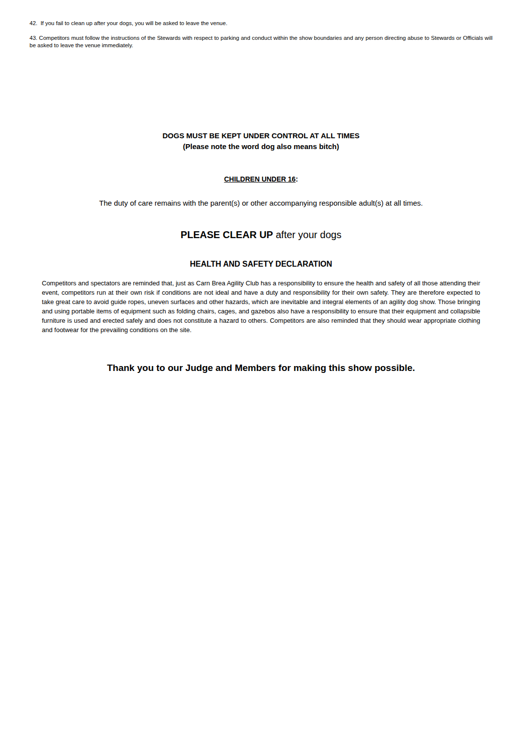42. If you fail to clean up after your dogs, you will be asked to leave the venue.
43. Competitors must follow the instructions of the Stewards with respect to parking and conduct within the show boundaries and any person directing abuse to Stewards or Officials will be asked to leave the venue immediately.
DOGS MUST BE KEPT UNDER CONTROL AT ALL TIMES
(Please note the word dog also means bitch)
CHILDREN UNDER 16:
The duty of care remains with the parent(s) or other accompanying responsible adult(s) at all times.
PLEASE CLEAR UP after your dogs
HEALTH AND SAFETY DECLARATION
Competitors and spectators are reminded that, just as Carn Brea Agility Club has a responsibility to ensure the health and safety of all those attending their event, competitors run at their own risk if conditions are not ideal and have a duty and responsibility for their own safety. They are therefore expected to take great care to avoid guide ropes, uneven surfaces and other hazards, which are inevitable and integral elements of an agility dog show. Those bringing and using portable items of equipment such as folding chairs, cages, and gazebos also have a responsibility to ensure that their equipment and collapsible furniture is used and erected safely and does not constitute a hazard to others. Competitors are also reminded that they should wear appropriate clothing and footwear for the prevailing conditions on the site.
Thank you to our Judge and Members for making this show possible.